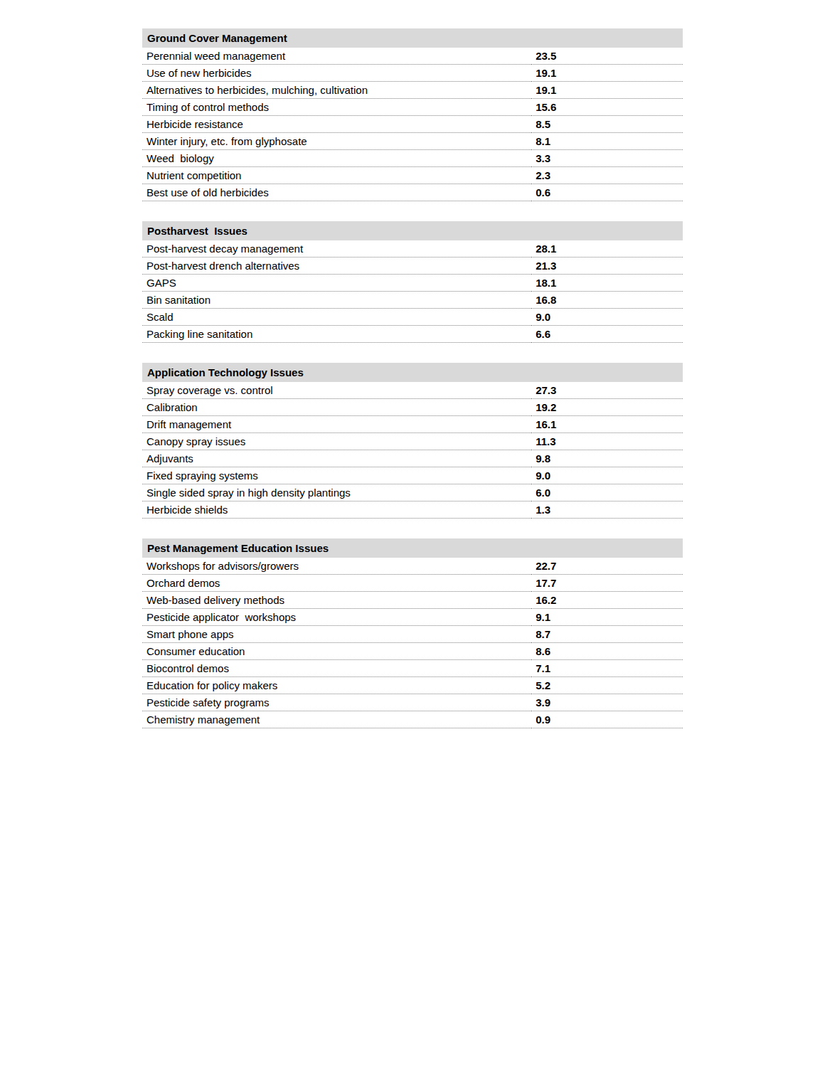Ground Cover Management
| Perennial weed management | 23.5 |
| Use of new herbicides | 19.1 |
| Alternatives to herbicides, mulching, cultivation | 19.1 |
| Timing of control methods | 15.6 |
| Herbicide resistance | 8.5 |
| Winter injury, etc. from glyphosate | 8.1 |
| Weed biology | 3.3 |
| Nutrient competition | 2.3 |
| Best use of old herbicides | 0.6 |
Postharvest Issues
| Post-harvest decay management | 28.1 |
| Post-harvest drench alternatives | 21.3 |
| GAPS | 18.1 |
| Bin sanitation | 16.8 |
| Scald | 9.0 |
| Packing line sanitation | 6.6 |
Application Technology Issues
| Spray coverage vs. control | 27.3 |
| Calibration | 19.2 |
| Drift management | 16.1 |
| Canopy spray issues | 11.3 |
| Adjuvants | 9.8 |
| Fixed spraying systems | 9.0 |
| Single sided spray in high density plantings | 6.0 |
| Herbicide shields | 1.3 |
Pest Management Education Issues
| Workshops for advisors/growers | 22.7 |
| Orchard demos | 17.7 |
| Web-based delivery methods | 16.2 |
| Pesticide applicator workshops | 9.1 |
| Smart phone apps | 8.7 |
| Consumer education | 8.6 |
| Biocontrol demos | 7.1 |
| Education for policy makers | 5.2 |
| Pesticide safety programs | 3.9 |
| Chemistry management | 0.9 |